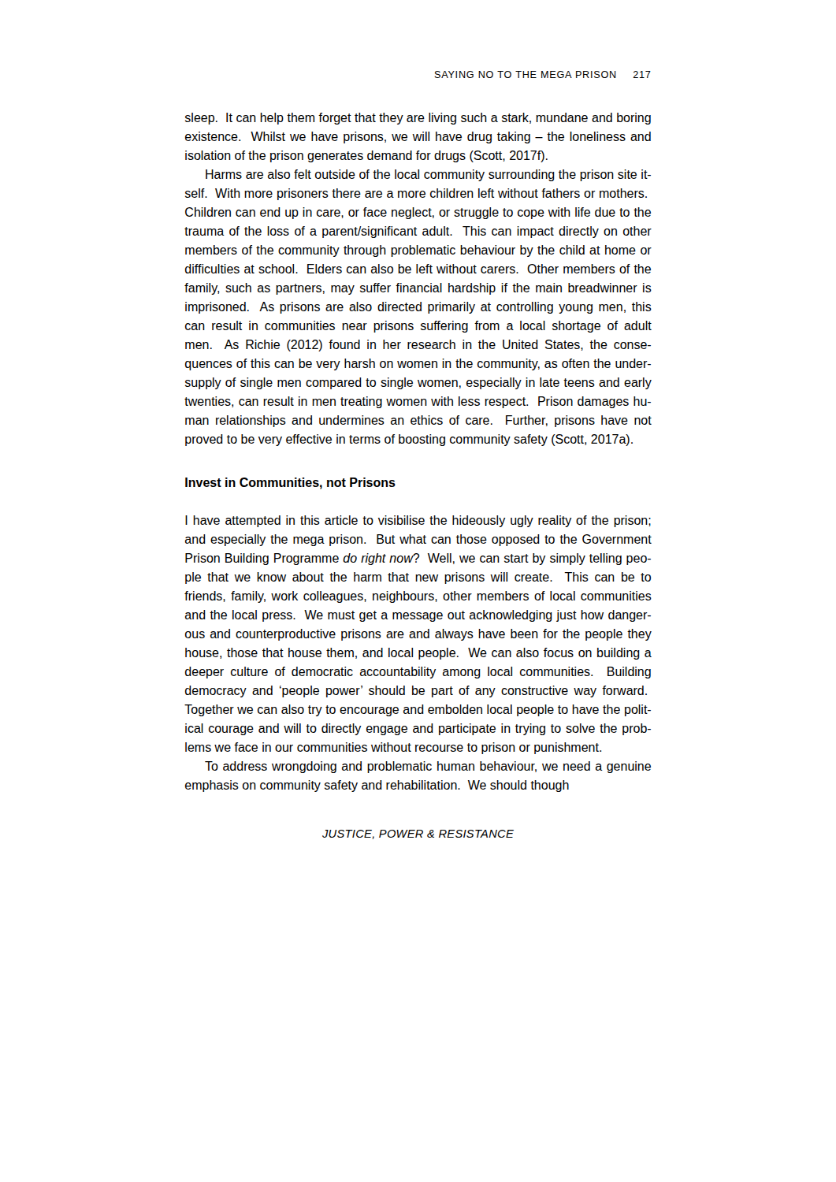SAYING NO TO THE MEGA PRISON217
sleep. It can help them forget that they are living such a stark, mundane and boring existence. Whilst we have prisons, we will have drug taking – the loneliness and isolation of the prison generates demand for drugs (Scott, 2017f).
Harms are also felt outside of the local community surrounding the prison site itself. With more prisoners there are a more children left without fathers or mothers. Children can end up in care, or face neglect, or struggle to cope with life due to the trauma of the loss of a parent/significant adult. This can impact directly on other members of the community through problematic behaviour by the child at home or difficulties at school. Elders can also be left without carers. Other members of the family, such as partners, may suffer financial hardship if the main breadwinner is imprisoned. As prisons are also directed primarily at controlling young men, this can result in communities near prisons suffering from a local shortage of adult men. As Richie (2012) found in her research in the United States, the consequences of this can be very harsh on women in the community, as often the under-supply of single men compared to single women, especially in late teens and early twenties, can result in men treating women with less respect. Prison damages human relationships and undermines an ethics of care. Further, prisons have not proved to be very effective in terms of boosting community safety (Scott, 2017a).
Invest in Communities, not Prisons
I have attempted in this article to visibilise the hideously ugly reality of the prison; and especially the mega prison. But what can those opposed to the Government Prison Building Programme do right now? Well, we can start by simply telling people that we know about the harm that new prisons will create. This can be to friends, family, work colleagues, neighbours, other members of local communities and the local press. We must get a message out acknowledging just how dangerous and counterproductive prisons are and always have been for the people they house, those that house them, and local people. We can also focus on building a deeper culture of democratic accountability among local communities. Building democracy and ‘people power’ should be part of any constructive way forward. Together we can also try to encourage and embolden local people to have the political courage and will to directly engage and participate in trying to solve the problems we face in our communities without recourse to prison or punishment.
To address wrongdoing and problematic human behaviour, we need a genuine emphasis on community safety and rehabilitation. We should though
JUSTICE, POWER & RESISTANCE